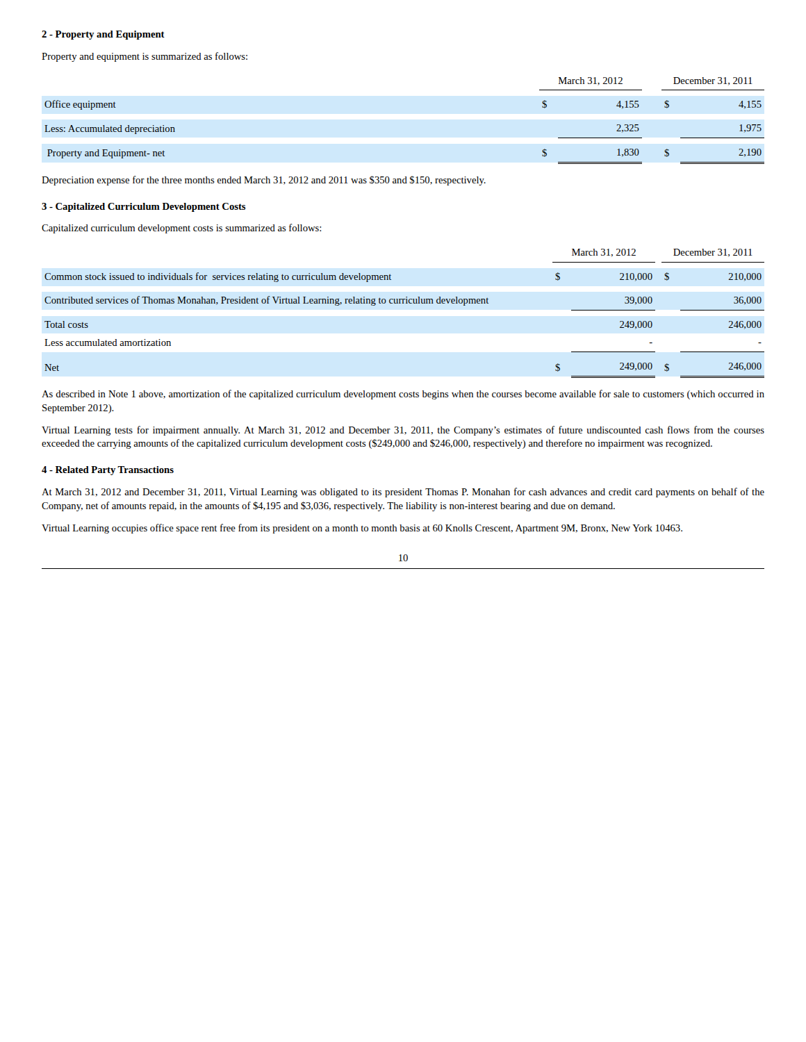2 - Property and Equipment
Property and equipment is summarized as follows:
| | | March 31, 2012 | | December 31, 2011 |
| Office equipment | | $ | 4,155 | | $ | 4,155 |
| Less: Accumulated depreciation | | | 2,325 | | | 1,975 |
| Property and Equipment- net | | $ | 1,830 | | $ | 2,190 |
Depreciation expense for the three months ended March 31, 2012 and 2011 was $350 and $150, respectively.
3 - Capitalized Curriculum Development Costs
Capitalized curriculum development costs is summarized as follows:
| | | March 31, 2012 | | December 31, 2011 |
| Common stock issued to individuals for services relating to curriculum development | | $ | 210,000 | | $ | 210,000 |
| Contributed services of Thomas Monahan, President of Virtual Learning, relating to curriculum development | | | 39,000 | | | 36,000 |
| Total costs | | | 249,000 | | | 246,000 |
| Less accumulated amortization | | | - | | | - |
| Net | | $ | 249,000 | | $ | 246,000 |
As described in Note 1 above, amortization of the capitalized curriculum development costs begins when the courses become available for sale to customers (which occurred in September 2012).
Virtual Learning tests for impairment annually. At March 31, 2012 and December 31, 2011, the Company’s estimates of future undiscounted cash flows from the courses exceeded the carrying amounts of the capitalized curriculum development costs ($249,000 and $246,000, respectively) and therefore no impairment was recognized.
4 - Related Party Transactions
At March 31, 2012 and December 31, 2011, Virtual Learning was obligated to its president Thomas P. Monahan for cash advances and credit card payments on behalf of the Company, net of amounts repaid, in the amounts of $4,195 and $3,036, respectively. The liability is non-interest bearing and due on demand.
Virtual Learning occupies office space rent free from its president on a month to month basis at 60 Knolls Crescent, Apartment 9M, Bronx, New York 10463.
10